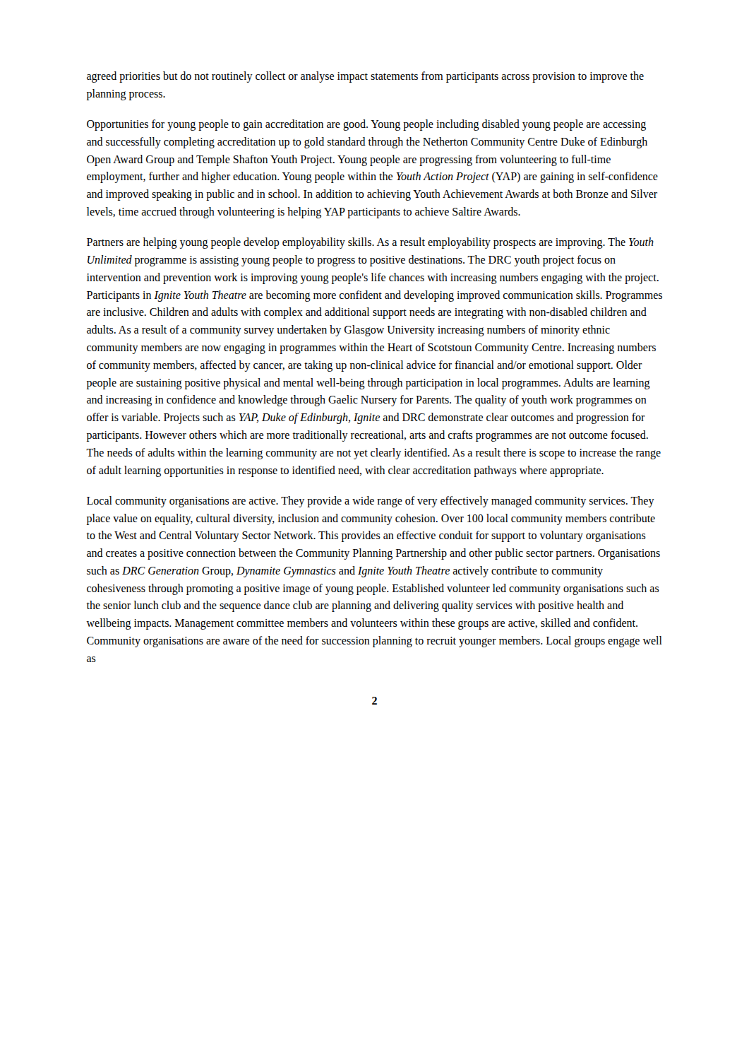agreed priorities but do not routinely collect or analyse impact statements from participants across provision to improve the planning process.
Opportunities for young people to gain accreditation are good. Young people including disabled young people are accessing and successfully completing accreditation up to gold standard through the Netherton Community Centre Duke of Edinburgh Open Award Group and Temple Shafton Youth Project. Young people are progressing from volunteering to full-time employment, further and higher education. Young people within the Youth Action Project (YAP) are gaining in self-confidence and improved speaking in public and in school. In addition to achieving Youth Achievement Awards at both Bronze and Silver levels, time accrued through volunteering is helping YAP participants to achieve Saltire Awards.
Partners are helping young people develop employability skills. As a result employability prospects are improving. The Youth Unlimited programme is assisting young people to progress to positive destinations. The DRC youth project focus on intervention and prevention work is improving young people's life chances with increasing numbers engaging with the project. Participants in Ignite Youth Theatre are becoming more confident and developing improved communication skills. Programmes are inclusive. Children and adults with complex and additional support needs are integrating with non-disabled children and adults. As a result of a community survey undertaken by Glasgow University increasing numbers of minority ethnic community members are now engaging in programmes within the Heart of Scotstoun Community Centre. Increasing numbers of community members, affected by cancer, are taking up non-clinical advice for financial and/or emotional support. Older people are sustaining positive physical and mental well-being through participation in local programmes. Adults are learning and increasing in confidence and knowledge through Gaelic Nursery for Parents. The quality of youth work programmes on offer is variable. Projects such as YAP, Duke of Edinburgh, Ignite and DRC demonstrate clear outcomes and progression for participants. However others which are more traditionally recreational, arts and crafts programmes are not outcome focused. The needs of adults within the learning community are not yet clearly identified. As a result there is scope to increase the range of adult learning opportunities in response to identified need, with clear accreditation pathways where appropriate.
Local community organisations are active. They provide a wide range of very effectively managed community services. They place value on equality, cultural diversity, inclusion and community cohesion. Over 100 local community members contribute to the West and Central Voluntary Sector Network. This provides an effective conduit for support to voluntary organisations and creates a positive connection between the Community Planning Partnership and other public sector partners. Organisations such as DRC Generation Group, Dynamite Gymnastics and Ignite Youth Theatre actively contribute to community cohesiveness through promoting a positive image of young people. Established volunteer led community organisations such as the senior lunch club and the sequence dance club are planning and delivering quality services with positive health and wellbeing impacts. Management committee members and volunteers within these groups are active, skilled and confident. Community organisations are aware of the need for succession planning to recruit younger members. Local groups engage well as
2